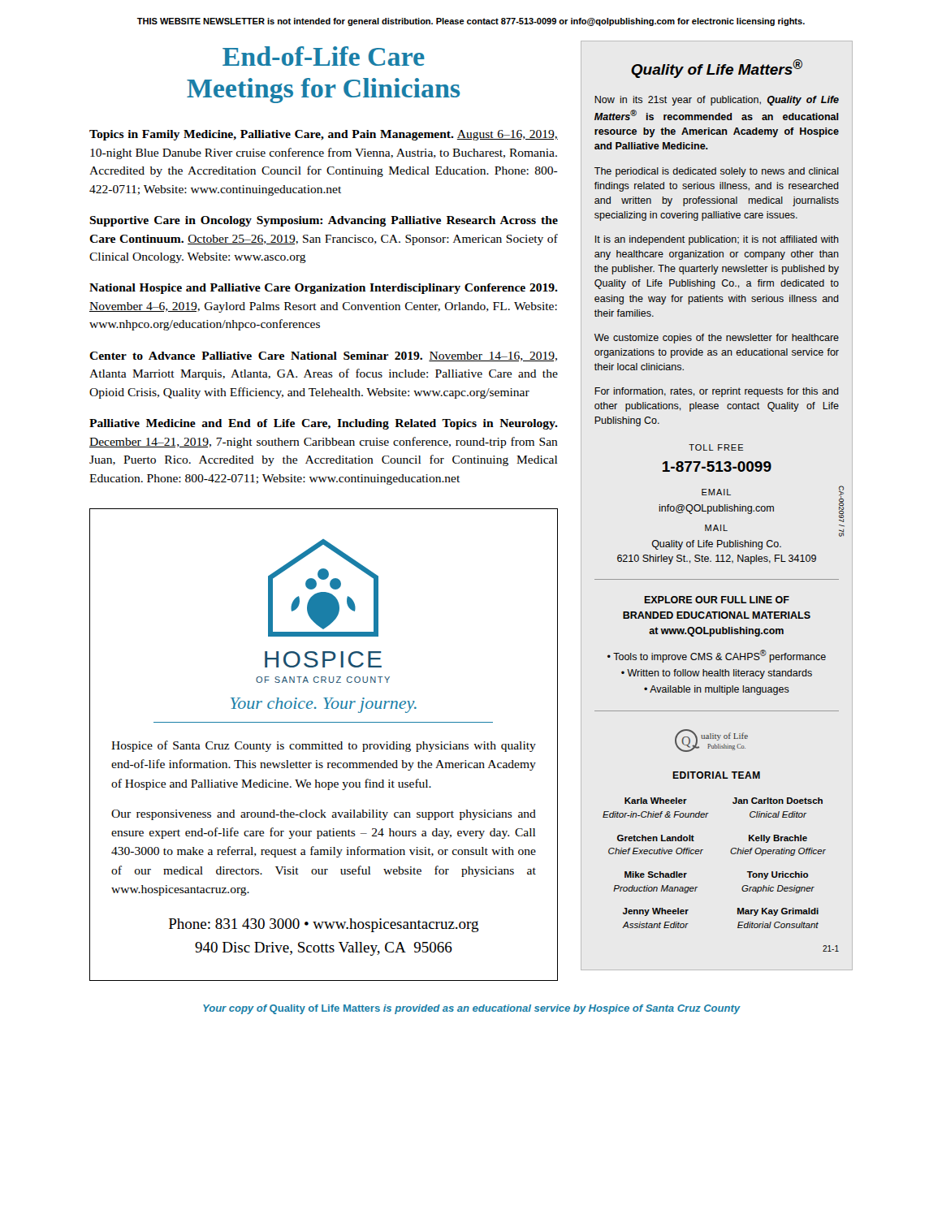THIS WEBSITE NEWSLETTER is not intended for general distribution. Please contact 877-513-0099 or info@qolpublishing.com for electronic licensing rights.
End-of-Life Care
Meetings for Clinicians
Topics in Family Medicine, Palliative Care, and Pain Management. August 6–16, 2019, 10-night Blue Danube River cruise conference from Vienna, Austria, to Bucharest, Romania. Accredited by the Accreditation Council for Continuing Medical Education. Phone: 800-422-0711; Website: www.continuingeducation.net
Supportive Care in Oncology Symposium: Advancing Palliative Research Across the Care Continuum. October 25–26, 2019, San Francisco, CA. Sponsor: American Society of Clinical Oncology. Website: www.asco.org
National Hospice and Palliative Care Organization Interdisciplinary Conference 2019. November 4–6, 2019, Gaylord Palms Resort and Convention Center, Orlando, FL. Website: www.nhpco.org/education/nhpco-conferences
Center to Advance Palliative Care National Seminar 2019. November 14–16, 2019, Atlanta Marriott Marquis, Atlanta, GA. Areas of focus include: Palliative Care and the Opioid Crisis, Quality with Efficiency, and Telehealth. Website: www.capc.org/seminar
Palliative Medicine and End of Life Care, Including Related Topics in Neurology. December 14–21, 2019, 7-night southern Caribbean cruise conference, round-trip from San Juan, Puerto Rico. Accredited by the Accreditation Council for Continuing Medical Education. Phone: 800-422-0711; Website: www.continuingeducation.net
HOSPICE
OF SANTA CRUZ COUNTY
Your choice. Your journey.
Hospice of Santa Cruz County is committed to providing physicians with quality end-of-life information. This newsletter is recommended by the American Academy of Hospice and Palliative Medicine. We hope you find it useful.
Our responsiveness and around-the-clock availability can support physicians and ensure expert end-of-life care for your patients – 24 hours a day, every day. Call 430-3000 to make a referral, request a family information visit, or consult with one of our medical directors. Visit our useful website for physicians at www.hospicesantacruz.org.
Phone: 831 430 3000 • www.hospicesantacruz.org
940 Disc Drive, Scotts Valley, CA 95066
CA-002097 / 75
Quality of Life Matters®
Now in its 21st year of publication, Quality of Life Matters® is recommended as an educational resource by the American Academy of Hospice and Palliative Medicine.
The periodical is dedicated solely to news and clinical findings related to serious illness, and is researched and written by professional medical journalists specializing in covering palliative care issues.
It is an independent publication; it is not affiliated with any healthcare organization or company other than the publisher. The quarterly newsletter is published by Quality of Life Publishing Co., a firm dedicated to easing the way for patients with serious illness and their families.
We customize copies of the newsletter for healthcare organizations to provide as an educational service for their local clinicians.
For information, rates, or reprint requests for this and other publications, please contact Quality of Life Publishing Co.
TOLL FREE
1-877-513-0099
EMAIL
info@QOLpublishing.com
MAIL
Quality of Life Publishing Co.
6210 Shirley St., Ste. 112, Naples, FL 34109
EXPLORE OUR FULL LINE OF
BRANDED EDUCATIONAL MATERIALS
at www.QOLpublishing.com
• Tools to improve CMS & CAHPS® performance
• Written to follow health literacy standards
• Available in multiple languages
Q uality of Life Publishing Co.
EDITORIAL TEAM
| Karla Wheeler Editor-in-Chief & Founder | Jan Carlton Doetsch Clinical Editor |
| Gretchen Landolt Chief Executive Officer | Kelly Brachle Chief Operating Officer |
| Mike Schadler Production Manager | Tony Uricchio Graphic Designer |
| Jenny Wheeler Assistant Editor | Mary Kay Grimaldi Editorial Consultant |
21-1
Your copy of Quality of Life Matters is provided as an educational service by Hospice of Santa Cruz County